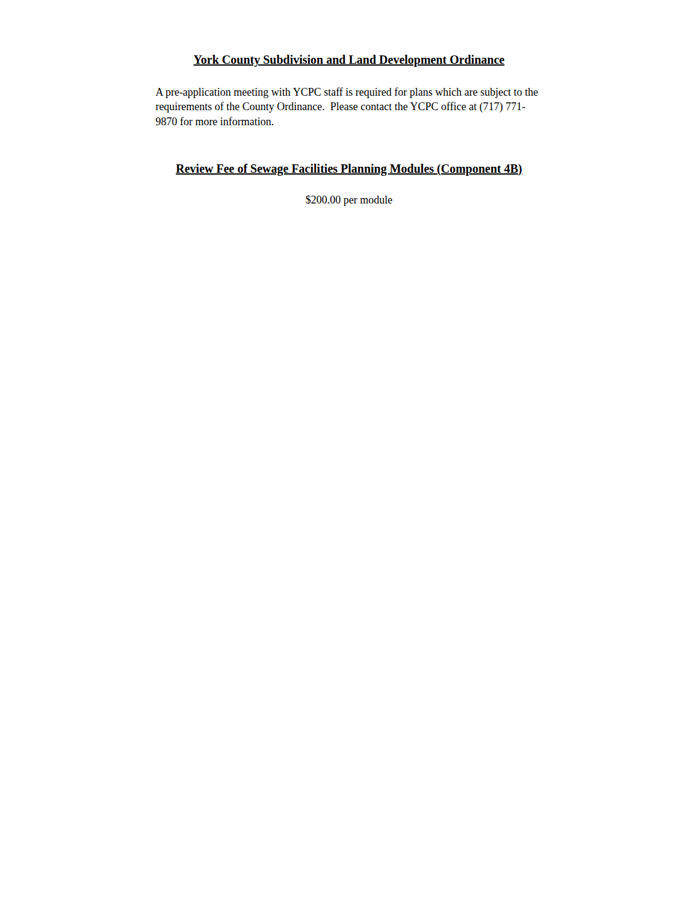York County Subdivision and Land Development Ordinance
A pre-application meeting with YCPC staff is required for plans which are subject to the requirements of the County Ordinance. Please contact the YCPC office at (717) 771-9870 for more information.
Review Fee of Sewage Facilities Planning Modules (Component 4B)
$200.00 per module